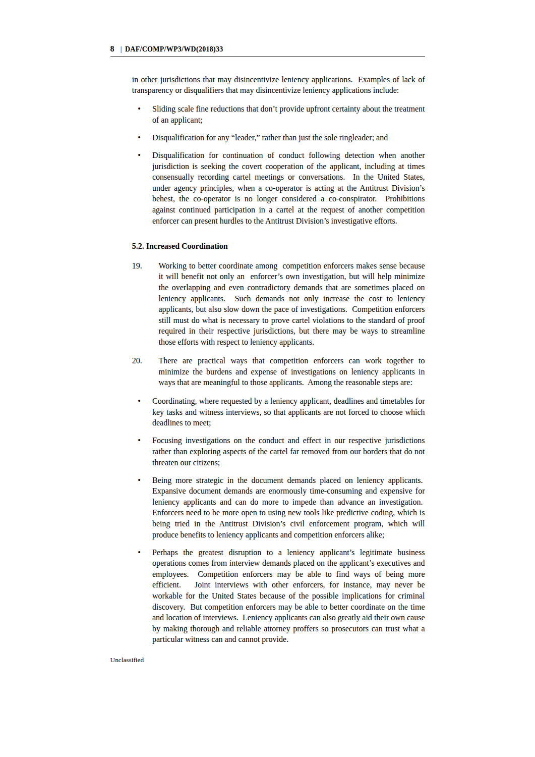8|DAF/COMP/WP3/WD(2018)33
in other jurisdictions that may disincentivize leniency applications. Examples of lack of transparency or disqualifiers that may disincentivize leniency applications include:
Sliding scale fine reductions that don’t provide upfront certainty about the treatment of an applicant;
Disqualification for any “leader,” rather than just the sole ringleader; and
Disqualification for continuation of conduct following detection when another jurisdiction is seeking the covert cooperation of the applicant, including at times consensually recording cartel meetings or conversations. In the United States, under agency principles, when a co-operator is acting at the Antitrust Division’s behest, the co-operator is no longer considered a co-conspirator. Prohibitions against continued participation in a cartel at the request of another competition enforcer can present hurdles to the Antitrust Division’s investigative efforts.
5.2. Increased Coordination
19.
Working to better coordinate among competition enforcers makes sense because it will benefit not only an enforcer’s own investigation, but will help minimize the overlapping and even contradictory demands that are sometimes placed on leniency applicants. Such demands not only increase the cost to leniency applicants, but also slow down the pace of investigations. Competition enforcers still must do what is necessary to prove cartel violations to the standard of proof required in their respective jurisdictions, but there may be ways to streamline those efforts with respect to leniency applicants.
20.
There are practical ways that competition enforcers can work together to minimize the burdens and expense of investigations on leniency applicants in ways that are meaningful to those applicants. Among the reasonable steps are:
Coordinating, where requested by a leniency applicant, deadlines and timetables for key tasks and witness interviews, so that applicants are not forced to choose which deadlines to meet;
Focusing investigations on the conduct and effect in our respective jurisdictions rather than exploring aspects of the cartel far removed from our borders that do not threaten our citizens;
Being more strategic in the document demands placed on leniency applicants. Expansive document demands are enormously time-consuming and expensive for leniency applicants and can do more to impede than advance an investigation. Enforcers need to be more open to using new tools like predictive coding, which is being tried in the Antitrust Division’s civil enforcement program, which will produce benefits to leniency applicants and competition enforcers alike;
Perhaps the greatest disruption to a leniency applicant’s legitimate business operations comes from interview demands placed on the applicant’s executives and employees. Competition enforcers may be able to find ways of being more efficient. Joint interviews with other enforcers, for instance, may never be workable for the United States because of the possible implications for criminal discovery. But competition enforcers may be able to better coordinate on the time and location of interviews. Leniency applicants can also greatly aid their own cause by making thorough and reliable attorney proffers so prosecutors can trust what a particular witness can and cannot provide.
Unclassified